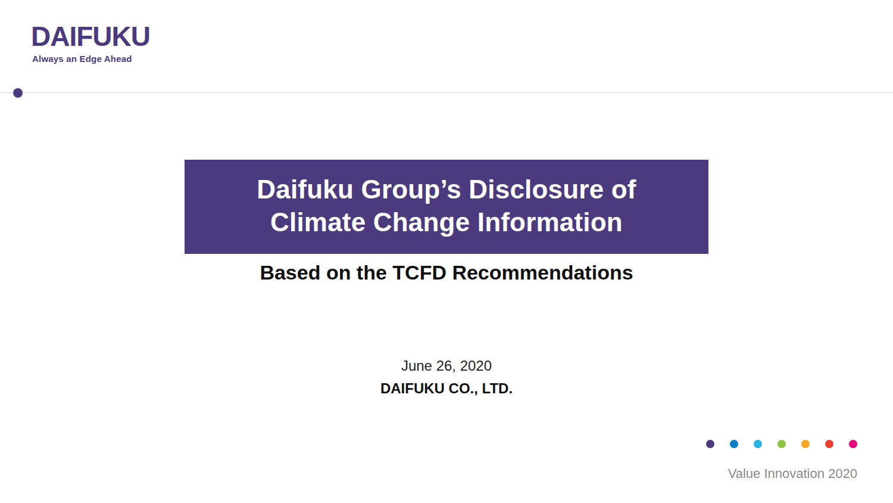DAIFUKU
Always an Edge Ahead
Daifuku Group’s Disclosure of
Climate Change Information
Based on the TCFD Recommendations
June 26, 2020
DAIFUKU CO., LTD.
Value Innovation 2020